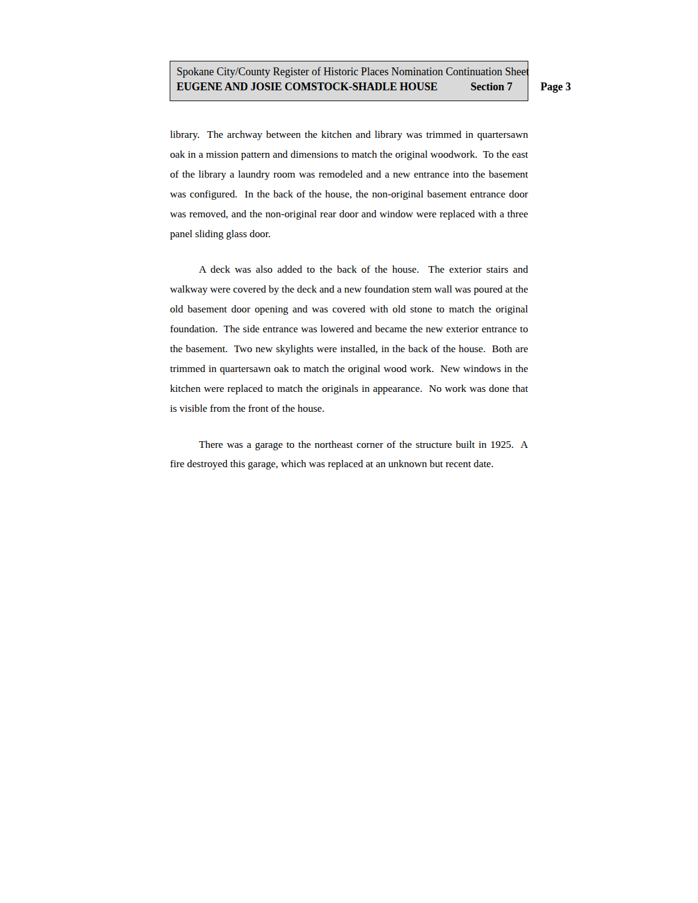Spokane City/County Register of Historic Places Nomination Continuation Sheet
EUGENE AND JOSIE COMSTOCK-SHADLE HOUSE Section 7 Page 3
library. The archway between the kitchen and library was trimmed in quartersawn oak in a mission pattern and dimensions to match the original woodwork. To the east of the library a laundry room was remodeled and a new entrance into the basement was configured. In the back of the house, the non-original basement entrance door was removed, and the non-original rear door and window were replaced with a three panel sliding glass door.
A deck was also added to the back of the house. The exterior stairs and walkway were covered by the deck and a new foundation stem wall was poured at the old basement door opening and was covered with old stone to match the original foundation. The side entrance was lowered and became the new exterior entrance to the basement. Two new skylights were installed, in the back of the house. Both are trimmed in quartersawn oak to match the original wood work. New windows in the kitchen were replaced to match the originals in appearance. No work was done that is visible from the front of the house.
There was a garage to the northeast corner of the structure built in 1925. A fire destroyed this garage, which was replaced at an unknown but recent date.